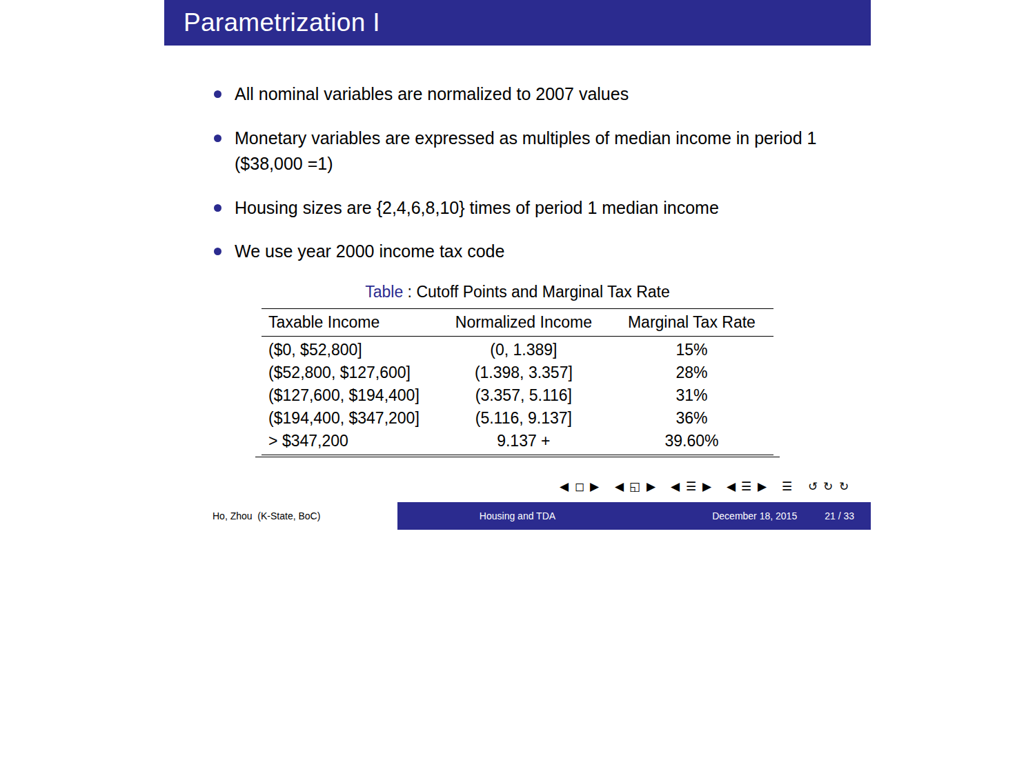Parametrization I
All nominal variables are normalized to 2007 values
Monetary variables are expressed as multiples of median income in period 1 ($38,000 =1)
Housing sizes are {2,4,6,8,10} times of period 1 median income
We use year 2000 income tax code
Table : Cutoff Points and Marginal Tax Rate
| Taxable Income | Normalized Income | Marginal Tax Rate |
| --- | --- | --- |
| ($0, $52,800] | (0, 1.389] | 15% |
| ($52,800, $127,600] | (1.398, 3.357] | 28% |
| ($127,600, $194,400] | (3.357, 5.116] | 31% |
| ($194,400, $347,200] | (5.116, 9.137] | 36% |
| > $347,200 | 9.137 + | 39.60% |
◀ ◻ ▶ ◀ ◱ ▶ ◀ ☰ ▶ ◀ ☰ ▶ ☰ ↺ ↻ ↻
Ho, Zhou (K-State, BoC)
Housing and TDA
December 18, 201521 / 33